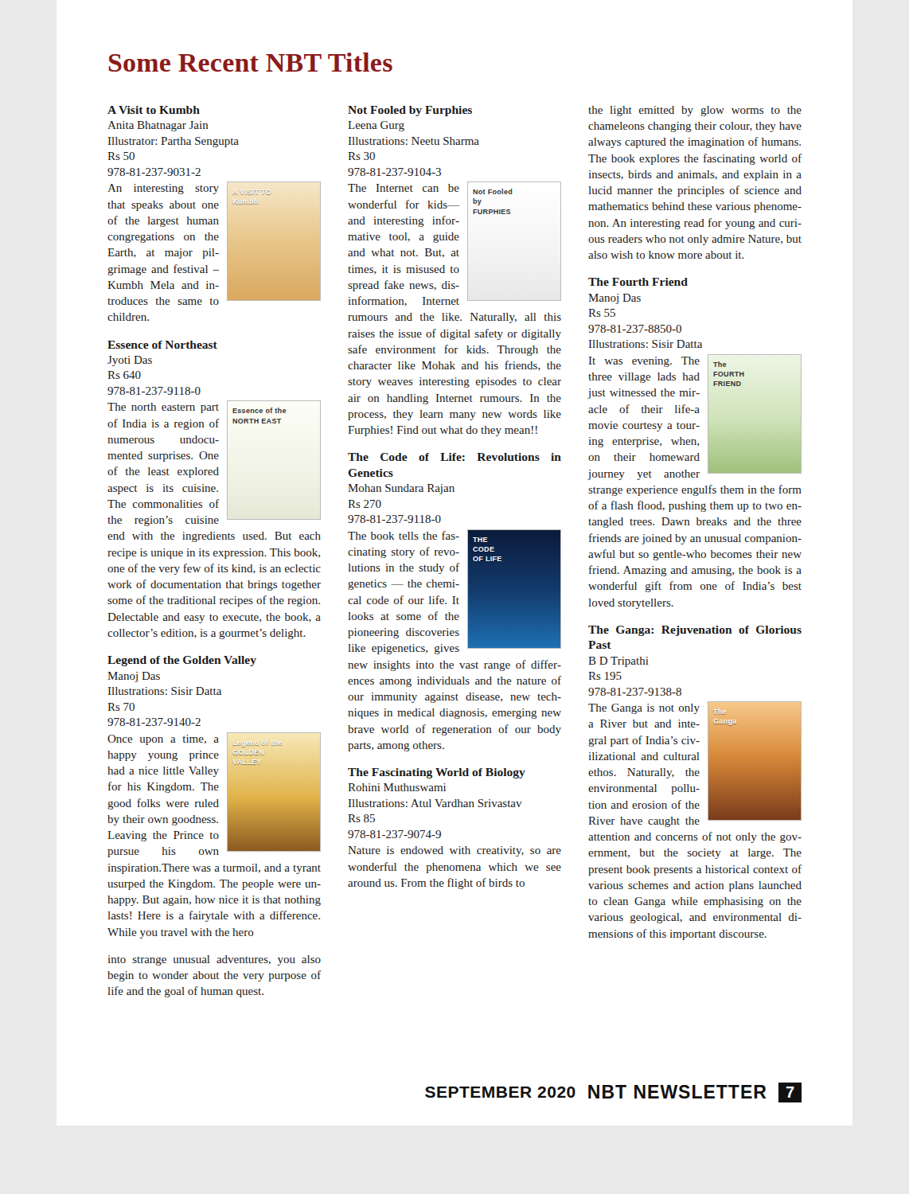Some Recent NBT Titles
A Visit to Kumbh
Anita Bhatnagar Jain
Illustrator: Partha Sengupta
Rs 50
978-81-237-9031-2
A VISIT TO
Kumbh
An interesting story that speaks about one of the largest human congregations on the Earth, at major pilgrimage and festival – Kumbh Mela and introduces the same to children.
Essence of Northeast
Jyoti Das
Rs 640
978-81-237-9118-0
Essence of the
NORTH EAST
The north eastern part of India is a region of numerous undocumented surprises. One of the least explored aspect is its cuisine. The commonalities of the region’s cuisine end with the ingredients used. But each recipe is unique in its expression. This book, one of the very few of its kind, is an eclectic work of documentation that brings together some of the traditional recipes of the region. Delectable and easy to execute, the book, a collector’s edition, is a gourmet’s delight.
Legend of the Golden Valley
Manoj Das
Illustrations: Sisir Datta
Rs 70
978-81-237-9140-2
Legend of the
GOLDEN
VALLEY
Once upon a time, a happy young prince had a nice little Valley for his Kingdom. The good folks were ruled by their own goodness. Leaving the Prince to pursue his own inspiration.There was a turmoil, and a tyrant usurped the Kingdom. The people were unhappy. But again, how nice it is that nothing lasts! Here is a fairytale with a difference. While you travel with the hero
into strange unusual adventures, you also begin to wonder about the very purpose of life and the goal of human quest.
Not Fooled by Furphies
Leena Gurg
Illustrations: Neetu Sharma
Rs 30
978-81-237-9104-3
Not Fooled
by
FURPHIES
The Internet can be wonderful for kids—and interesting informative tool, a guide and what not. But, at times, it is misused to spread fake news, dis-information, Internet rumours and the like. Naturally, all this raises the issue of digital safety or digitally safe environment for kids. Through the character like Mohak and his friends, the story weaves interesting episodes to clear air on handling Internet rumours. In the process, they learn many new words like Furphies! Find out what do they mean!!
The Code of Life: Revolutions in Genetics
Mohan Sundara Rajan
Rs 270
978-81-237-9118-0
THE
CODE
OF LIFE
The book tells the fascinating story of revolutions in the study of genetics — the chemical code of our life. It looks at some of the pioneering discoveries like epigenetics, gives new insights into the vast range of differences among individuals and the nature of our immunity against disease, new techniques in medical diagnosis, emerging new brave world of regeneration of our body parts, among others.
The Fascinating World of Biology
Rohini Muthuswami
Illustrations: Atul Vardhan Srivastav
Rs 85
978-81-237-9074-9
Nature is endowed with creativity, so are wonderful the phenomena which we see around us. From the flight of birds to
the light emitted by glow worms to the chameleons changing their colour, they have always captured the imagination of humans. The book explores the fascinating world of insects, birds and animals, and explain in a lucid manner the principles of science and mathematics behind these various phenomenon. An interesting read for young and curious readers who not only admire Nature, but also wish to know more about it.
The Fourth Friend
Manoj Das
Rs 55
978-81-237-8850-0
Illustrations: Sisir Datta
The
FOURTH
FRIEND
It was evening. The three village lads had just witnessed the miracle of their life-a movie courtesy a touring enterprise, when, on their homeward journey yet another strange experience engulfs them in the form of a flash flood, pushing them up to two entangled trees. Dawn breaks and the three friends are joined by an unusual companion-awful but so gentle-who becomes their new friend. Amazing and amusing, the book is a wonderful gift from one of India’s best loved storytellers.
The Ganga: Rejuvenation of Glorious Past
B D Tripathi
Rs 195
978-81-237-9138-8
The
Ganga
The Ganga is not only a River but and integral part of India’s civilizational and cultural ethos. Naturally, the environmental pollution and erosion of the River have caught the attention and concerns of not only the government, but the society at large. The present book presents a historical context of various schemes and action plans launched to clean Ganga while emphasising on the various geological, and environmental dimensions of this important discourse.
SEPTEMBER 2020 NBT NEWSLETTER 7